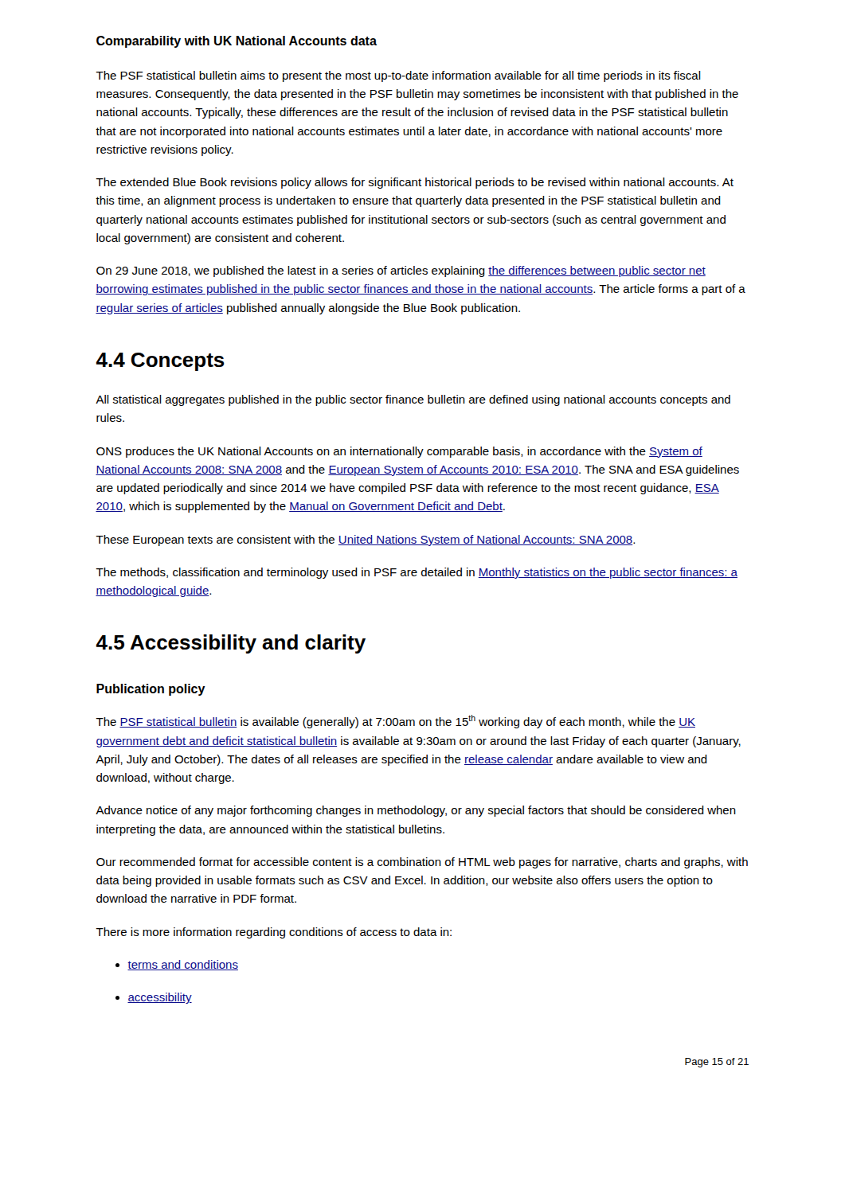Comparability with UK National Accounts data
The PSF statistical bulletin aims to present the most up-to-date information available for all time periods in its fiscal measures. Consequently, the data presented in the PSF bulletin may sometimes be inconsistent with that published in the national accounts. Typically, these differences are the result of the inclusion of revised data in the PSF statistical bulletin that are not incorporated into national accounts estimates until a later date, in accordance with national accounts' more restrictive revisions policy.
The extended Blue Book revisions policy allows for significant historical periods to be revised within national accounts. At this time, an alignment process is undertaken to ensure that quarterly data presented in the PSF statistical bulletin and quarterly national accounts estimates published for institutional sectors or sub-sectors (such as central government and local government) are consistent and coherent.
On 29 June 2018, we published the latest in a series of articles explaining the differences between public sector net borrowing estimates published in the public sector finances and those in the national accounts. The article forms a part of a regular series of articles published annually alongside the Blue Book publication.
4.4 Concepts
All statistical aggregates published in the public sector finance bulletin are defined using national accounts concepts and rules.
ONS produces the UK National Accounts on an internationally comparable basis, in accordance with the System of National Accounts 2008: SNA 2008 and the European System of Accounts 2010: ESA 2010. The SNA and ESA guidelines are updated periodically and since 2014 we have compiled PSF data with reference to the most recent guidance, ESA 2010, which is supplemented by the Manual on Government Deficit and Debt.
These European texts are consistent with the United Nations System of National Accounts: SNA 2008.
The methods, classification and terminology used in PSF are detailed in Monthly statistics on the public sector finances: a methodological guide.
4.5 Accessibility and clarity
Publication policy
The PSF statistical bulletin is available (generally) at 7:00am on the 15th working day of each month, while the UK government debt and deficit statistical bulletin is available at 9:30am on or around the last Friday of each quarter (January, April, July and October). The dates of all releases are specified in the release calendar andare available to view and download, without charge.
Advance notice of any major forthcoming changes in methodology, or any special factors that should be considered when interpreting the data, are announced within the statistical bulletins.
Our recommended format for accessible content is a combination of HTML web pages for narrative, charts and graphs, with data being provided in usable formats such as CSV and Excel. In addition, our website also offers users the option to download the narrative in PDF format.
There is more information regarding conditions of access to data in:
terms and conditions
accessibility
Page 15 of 21